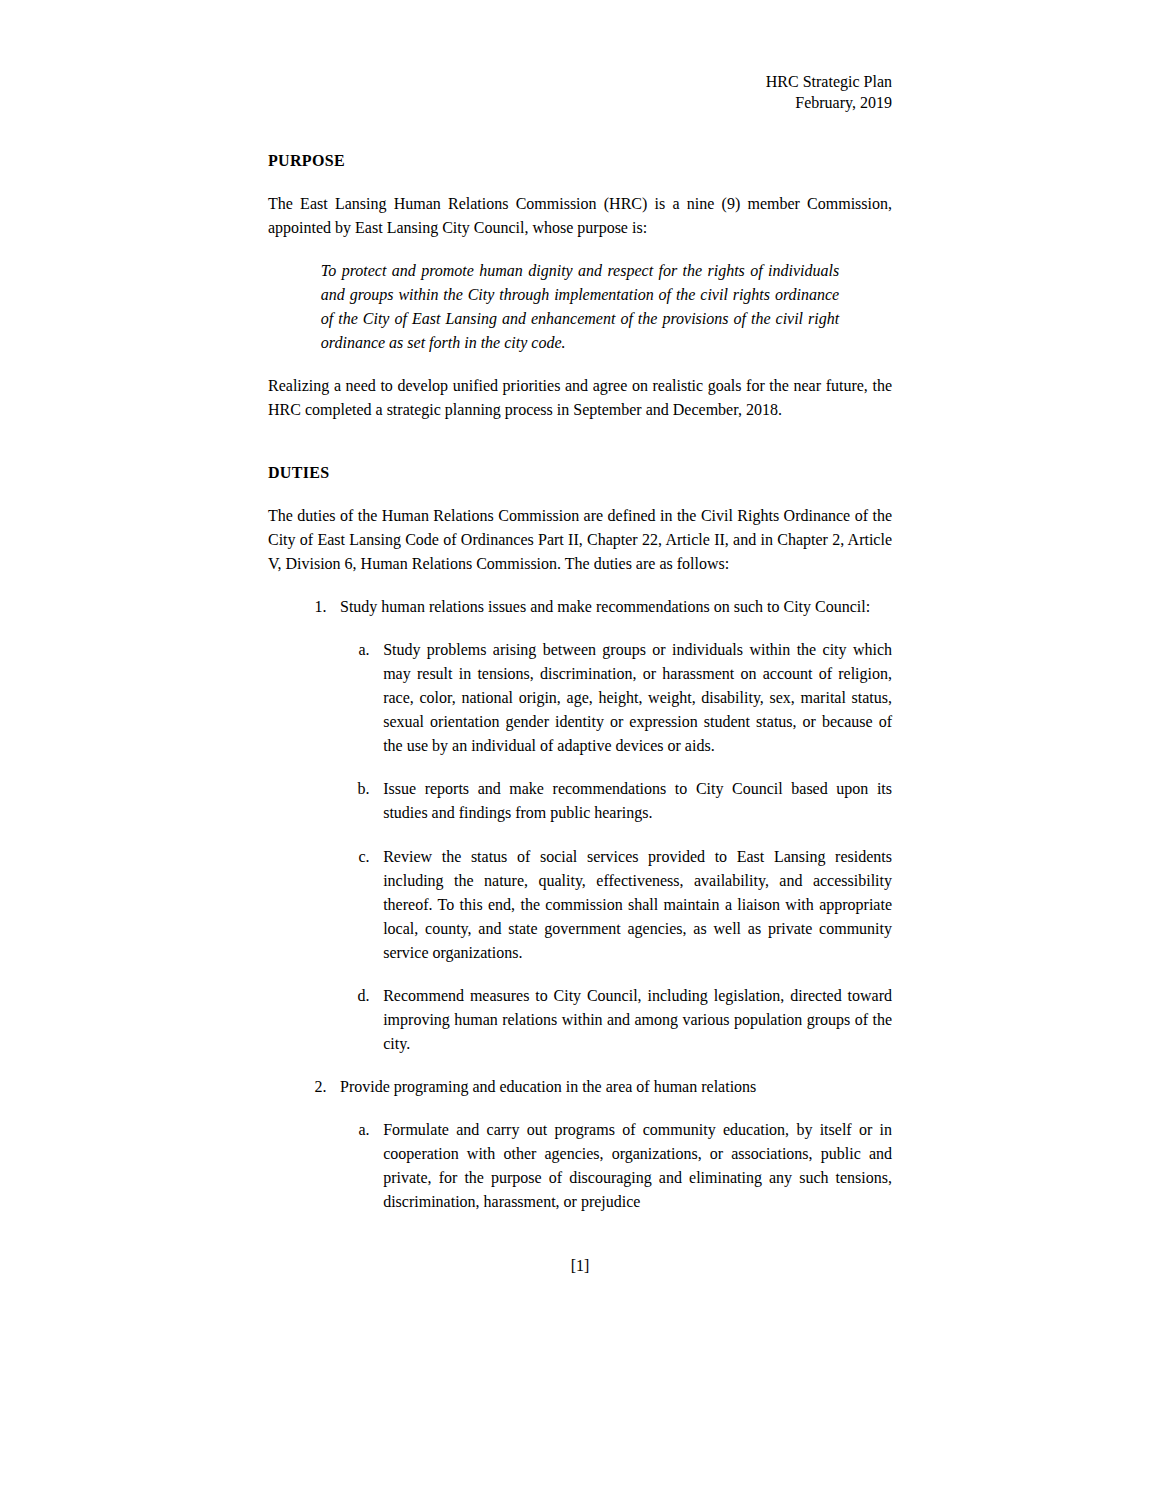HRC Strategic Plan
February, 2019
Purpose
The East Lansing Human Relations Commission (HRC) is a nine (9) member Commission, appointed by East Lansing City Council, whose purpose is:
To protect and promote human dignity and respect for the rights of individuals and groups within the City through implementation of the civil rights ordinance of the City of East Lansing and enhancement of the provisions of the civil right ordinance as set forth in the city code.
Realizing a need to develop unified priorities and agree on realistic goals for the near future, the HRC completed a strategic planning process in September and December, 2018.
Duties
The duties of the Human Relations Commission are defined in the Civil Rights Ordinance of the City of East Lansing Code of Ordinances Part II, Chapter 22, Article II, and in Chapter 2, Article V, Division 6, Human Relations Commission. The duties are as follows:
Study human relations issues and make recommendations on such to City Council:
Study problems arising between groups or individuals within the city which may result in tensions, discrimination, or harassment on account of religion, race, color, national origin, age, height, weight, disability, sex, marital status, sexual orientation gender identity or expression student status, or because of the use by an individual of adaptive devices or aids.
Issue reports and make recommendations to City Council based upon its studies and findings from public hearings.
Review the status of social services provided to East Lansing residents including the nature, quality, effectiveness, availability, and accessibility thereof. To this end, the commission shall maintain a liaison with appropriate local, county, and state government agencies, as well as private community service organizations.
Recommend measures to City Council, including legislation, directed toward improving human relations within and among various population groups of the city.
Provide programing and education in the area of human relations
Formulate and carry out programs of community education, by itself or in cooperation with other agencies, organizations, or associations, public and private, for the purpose of discouraging and eliminating any such tensions, discrimination, harassment, or prejudice
[1]